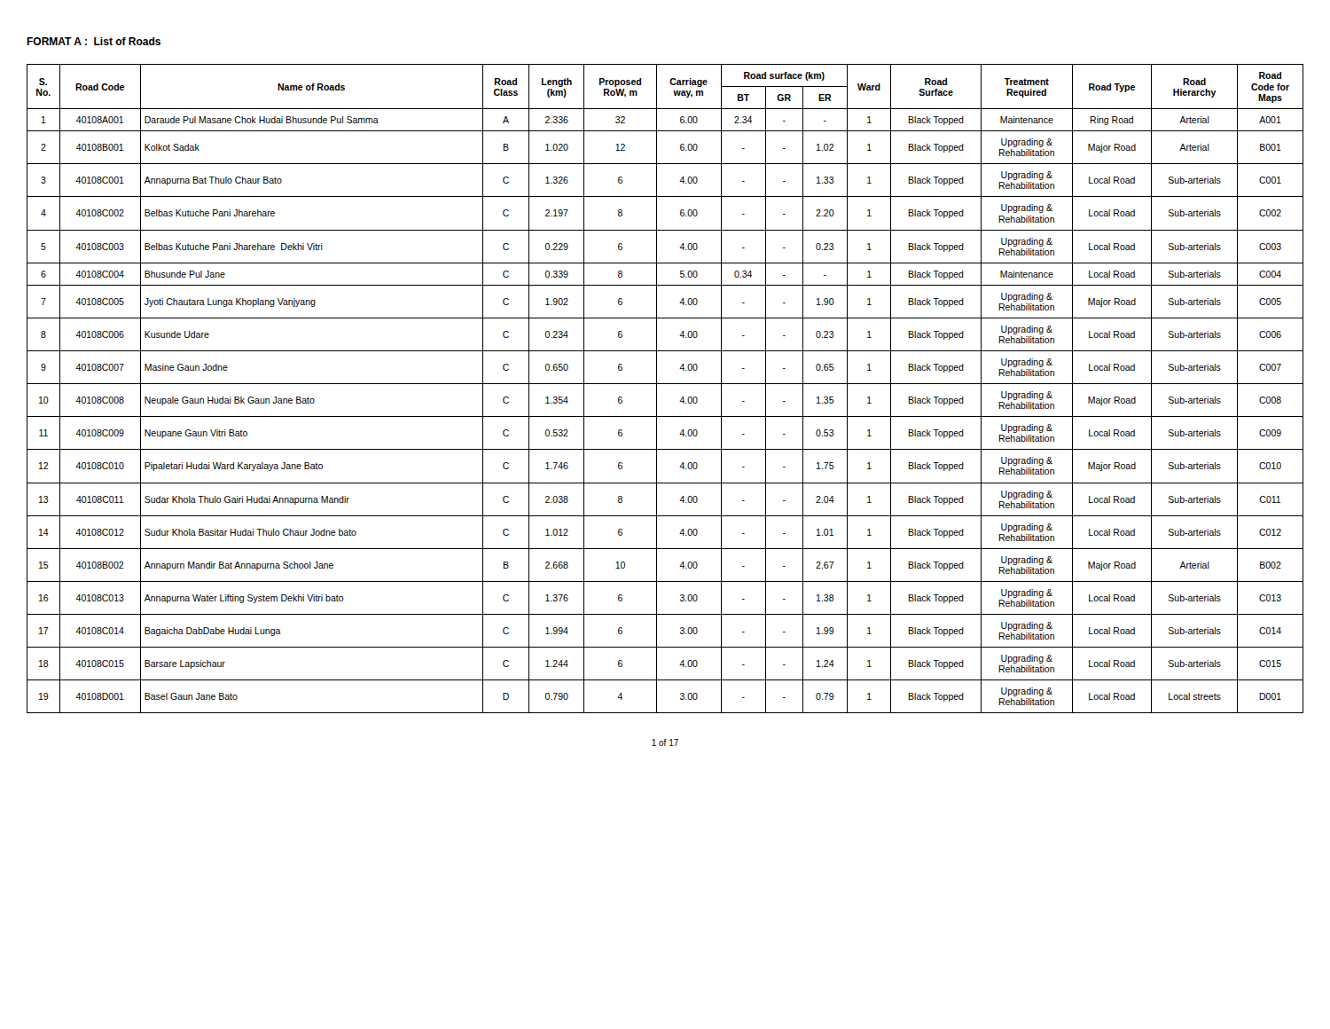FORMAT A : List of Roads
| S. No. | Road Code | Name of Roads | Road Class | Length (km) | Proposed RoW, m | Carriage way, m | Road surface (km) | Ward | Road Surface | Treatment Required | Road Type | Road Hierarchy | Road Code for Maps |
| --- | --- | --- | --- | --- | --- | --- | --- | --- | --- | --- | --- | --- | --- |
| BT | GR | ER |
| 1 | 40108A001 | Daraude Pul Masane Chok Hudai Bhusunde Pul Samma | A | 2.336 | 32 | 6.00 | 2.34 | - | - | 1 | Black Topped | Maintenance | Ring Road | Arterial | A001 |
| 2 | 40108B001 | Kolkot Sadak | B | 1.020 | 12 | 6.00 | - | - | 1.02 | 1 | Black Topped | Upgrading & Rehabilitation | Major Road | Arterial | B001 |
| 3 | 40108C001 | Annapurna Bat Thulo Chaur Bato | C | 1.326 | 6 | 4.00 | - | - | 1.33 | 1 | Black Topped | Upgrading & Rehabilitation | Local Road | Sub-arterials | C001 |
| 4 | 40108C002 | Belbas Kutuche Pani Jharehare | C | 2.197 | 8 | 6.00 | - | - | 2.20 | 1 | Black Topped | Upgrading & Rehabilitation | Local Road | Sub-arterials | C002 |
| 5 | 40108C003 | Belbas Kutuche Pani Jharehare Dekhi Vitri | C | 0.229 | 6 | 4.00 | - | - | 0.23 | 1 | Black Topped | Upgrading & Rehabilitation | Local Road | Sub-arterials | C003 |
| 6 | 40108C004 | Bhusunde Pul Jane | C | 0.339 | 8 | 5.00 | 0.34 | - | - | 1 | Black Topped | Maintenance | Local Road | Sub-arterials | C004 |
| 7 | 40108C005 | Jyoti Chautara Lunga Khoplang Vanjyang | C | 1.902 | 6 | 4.00 | - | - | 1.90 | 1 | Black Topped | Upgrading & Rehabilitation | Major Road | Sub-arterials | C005 |
| 8 | 40108C006 | Kusunde Udare | C | 0.234 | 6 | 4.00 | - | - | 0.23 | 1 | Black Topped | Upgrading & Rehabilitation | Local Road | Sub-arterials | C006 |
| 9 | 40108C007 | Masine Gaun Jodne | C | 0.650 | 6 | 4.00 | - | - | 0.65 | 1 | Black Topped | Upgrading & Rehabilitation | Local Road | Sub-arterials | C007 |
| 10 | 40108C008 | Neupale Gaun Hudai Bk Gaun Jane Bato | C | 1.354 | 6 | 4.00 | - | - | 1.35 | 1 | Black Topped | Upgrading & Rehabilitation | Major Road | Sub-arterials | C008 |
| 11 | 40108C009 | Neupane Gaun Vitri Bato | C | 0.532 | 6 | 4.00 | - | - | 0.53 | 1 | Black Topped | Upgrading & Rehabilitation | Local Road | Sub-arterials | C009 |
| 12 | 40108C010 | Pipaletari Hudai Ward Karyalaya Jane Bato | C | 1.746 | 6 | 4.00 | - | - | 1.75 | 1 | Black Topped | Upgrading & Rehabilitation | Major Road | Sub-arterials | C010 |
| 13 | 40108C011 | Sudar Khola Thulo Gairi Hudai Annapurna Mandir | C | 2.038 | 8 | 4.00 | - | - | 2.04 | 1 | Black Topped | Upgrading & Rehabilitation | Local Road | Sub-arterials | C011 |
| 14 | 40108C012 | Sudur Khola Basitar Hudai Thulo Chaur Jodne bato | C | 1.012 | 6 | 4.00 | - | - | 1.01 | 1 | Black Topped | Upgrading & Rehabilitation | Local Road | Sub-arterials | C012 |
| 15 | 40108B002 | Annapurn Mandir Bat Annapurna School Jane | B | 2.668 | 10 | 4.00 | - | - | 2.67 | 1 | Black Topped | Upgrading & Rehabilitation | Major Road | Arterial | B002 |
| 16 | 40108C013 | Annapurna Water Lifting System Dekhi Vitri bato | C | 1.376 | 6 | 3.00 | - | - | 1.38 | 1 | Black Topped | Upgrading & Rehabilitation | Local Road | Sub-arterials | C013 |
| 17 | 40108C014 | Bagaicha DabDabe Hudai Lunga | C | 1.994 | 6 | 3.00 | - | - | 1.99 | 1 | Black Topped | Upgrading & Rehabilitation | Local Road | Sub-arterials | C014 |
| 18 | 40108C015 | Barsare Lapsichaur | C | 1.244 | 6 | 4.00 | - | - | 1.24 | 1 | Black Topped | Upgrading & Rehabilitation | Local Road | Sub-arterials | C015 |
| 19 | 40108D001 | Basel Gaun Jane Bato | D | 0.790 | 4 | 3.00 | - | - | 0.79 | 1 | Black Topped | Upgrading & Rehabilitation | Local Road | Local streets | D001 |
1 of 17